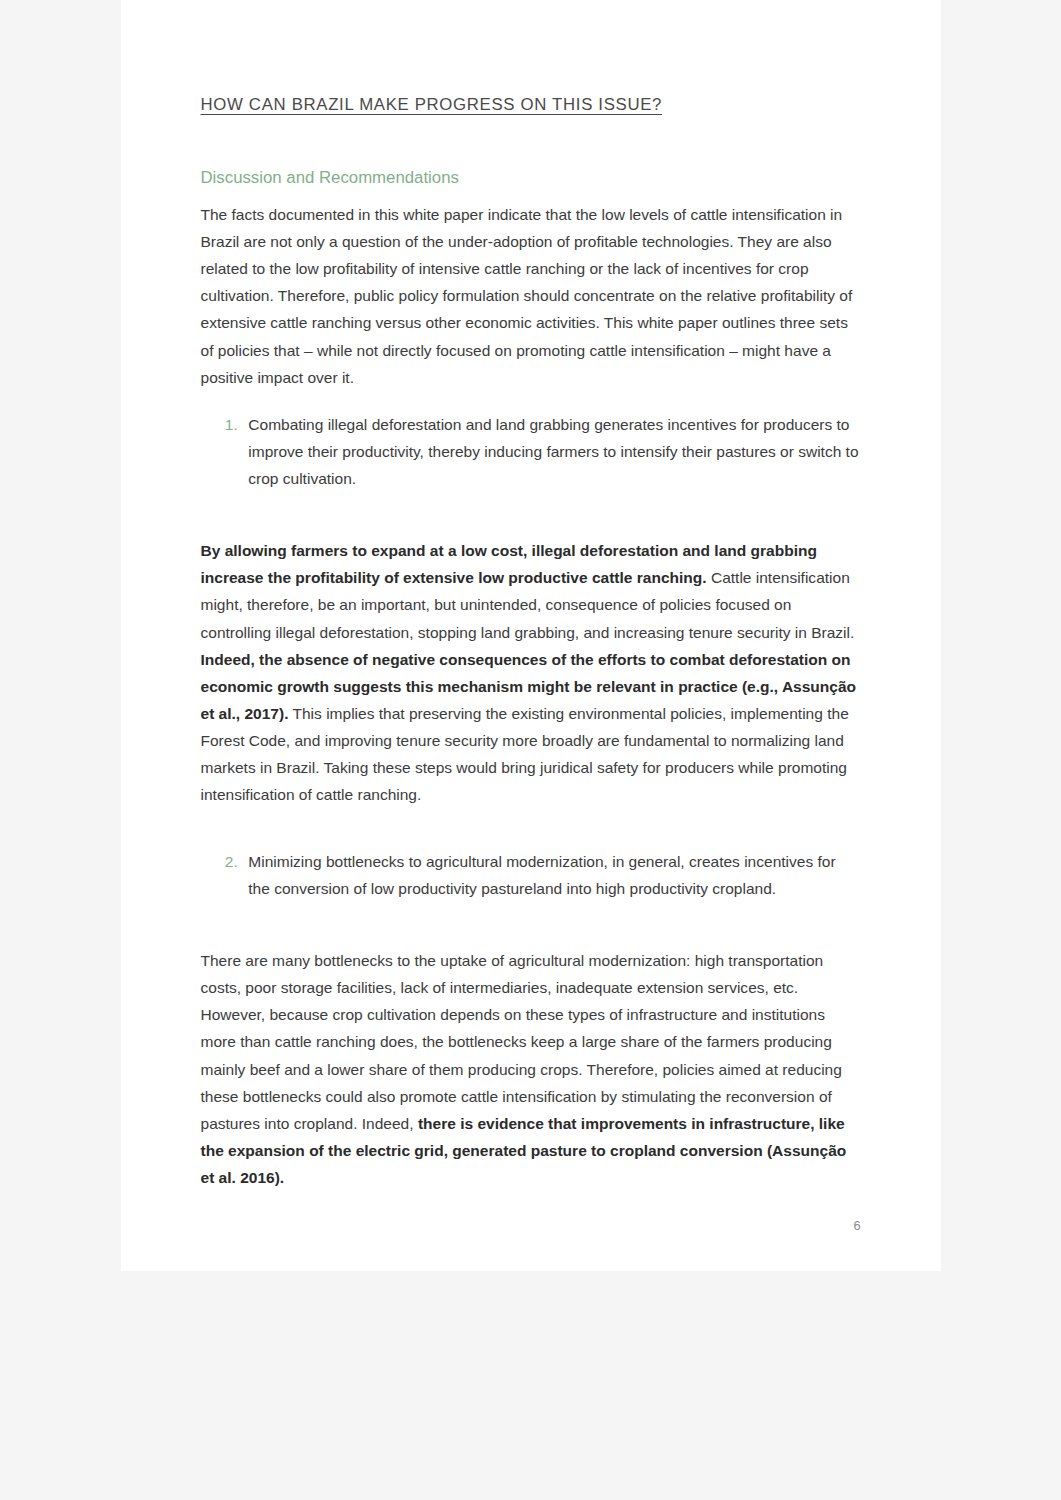How can Brazil make progress on this issue?
Discussion and Recommendations
The facts documented in this white paper indicate that the low levels of cattle intensification in Brazil are not only a question of the under-adoption of profitable technologies. They are also related to the low profitability of intensive cattle ranching or the lack of incentives for crop cultivation. Therefore, public policy formulation should concentrate on the relative profitability of extensive cattle ranching versus other economic activities. This white paper outlines three sets of policies that – while not directly focused on promoting cattle intensification – might have a positive impact over it.
Combating illegal deforestation and land grabbing generates incentives for producers to improve their productivity, thereby inducing farmers to intensify their pastures or switch to crop cultivation.
By allowing farmers to expand at a low cost, illegal deforestation and land grabbing increase the profitability of extensive low productive cattle ranching. Cattle intensification might, therefore, be an important, but unintended, consequence of policies focused on controlling illegal deforestation, stopping land grabbing, and increasing tenure security in Brazil. Indeed, the absence of negative consequences of the efforts to combat deforestation on economic growth suggests this mechanism might be relevant in practice (e.g., Assunção et al., 2017). This implies that preserving the existing environmental policies, implementing the Forest Code, and improving tenure security more broadly are fundamental to normalizing land markets in Brazil. Taking these steps would bring juridical safety for producers while promoting intensification of cattle ranching.
Minimizing bottlenecks to agricultural modernization, in general, creates incentives for the conversion of low productivity pastureland into high productivity cropland.
There are many bottlenecks to the uptake of agricultural modernization: high transportation costs, poor storage facilities, lack of intermediaries, inadequate extension services, etc. However, because crop cultivation depends on these types of infrastructure and institutions more than cattle ranching does, the bottlenecks keep a large share of the farmers producing mainly beef and a lower share of them producing crops. Therefore, policies aimed at reducing these bottlenecks could also promote cattle intensification by stimulating the reconversion of pastures into cropland. Indeed, there is evidence that improvements in infrastructure, like the expansion of the electric grid, generated pasture to cropland conversion (Assunção et al. 2016).
6